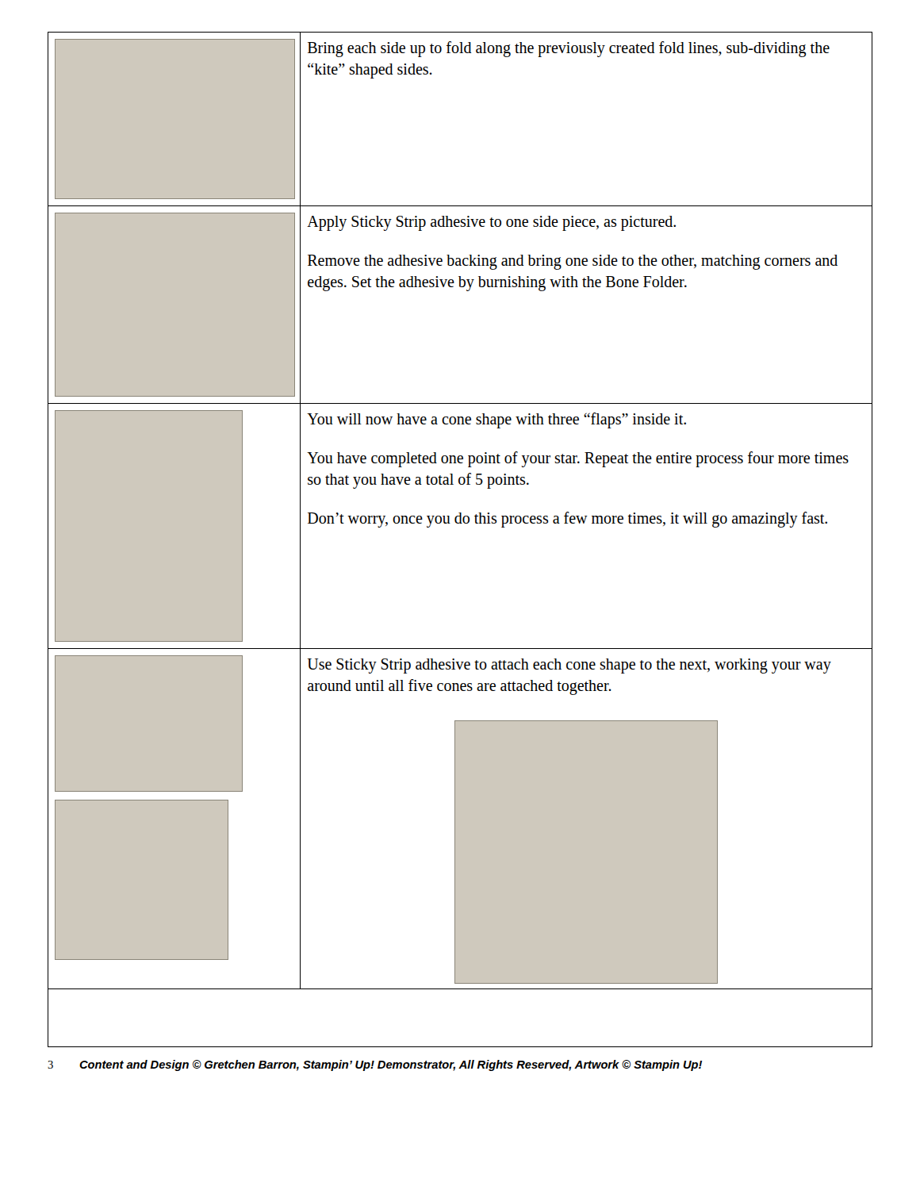| | Bring each side up to fold along the previously created fold lines, sub-dividing the “kite” shaped sides. |
| | Apply Sticky Strip adhesive to one side piece, as pictured. Remove the adhesive backing and bring one side to the other, matching corners and edges. Set the adhesive by burnishing with the Bone Folder. |
| | You will now have a cone shape with three “flaps” inside it. You have completed one point of your star. Repeat the entire process four more times so that you have a total of 5 points. Don’t worry, once you do this process a few more times, it will go amazingly fast. |
| | Use Sticky Strip adhesive to attach each cone shape to the next, working your way around until all five cones are attached together. |
3 Content and Design © Gretchen Barron, Stampin’ Up! Demonstrator, All Rights Reserved, Artwork © Stampin Up!